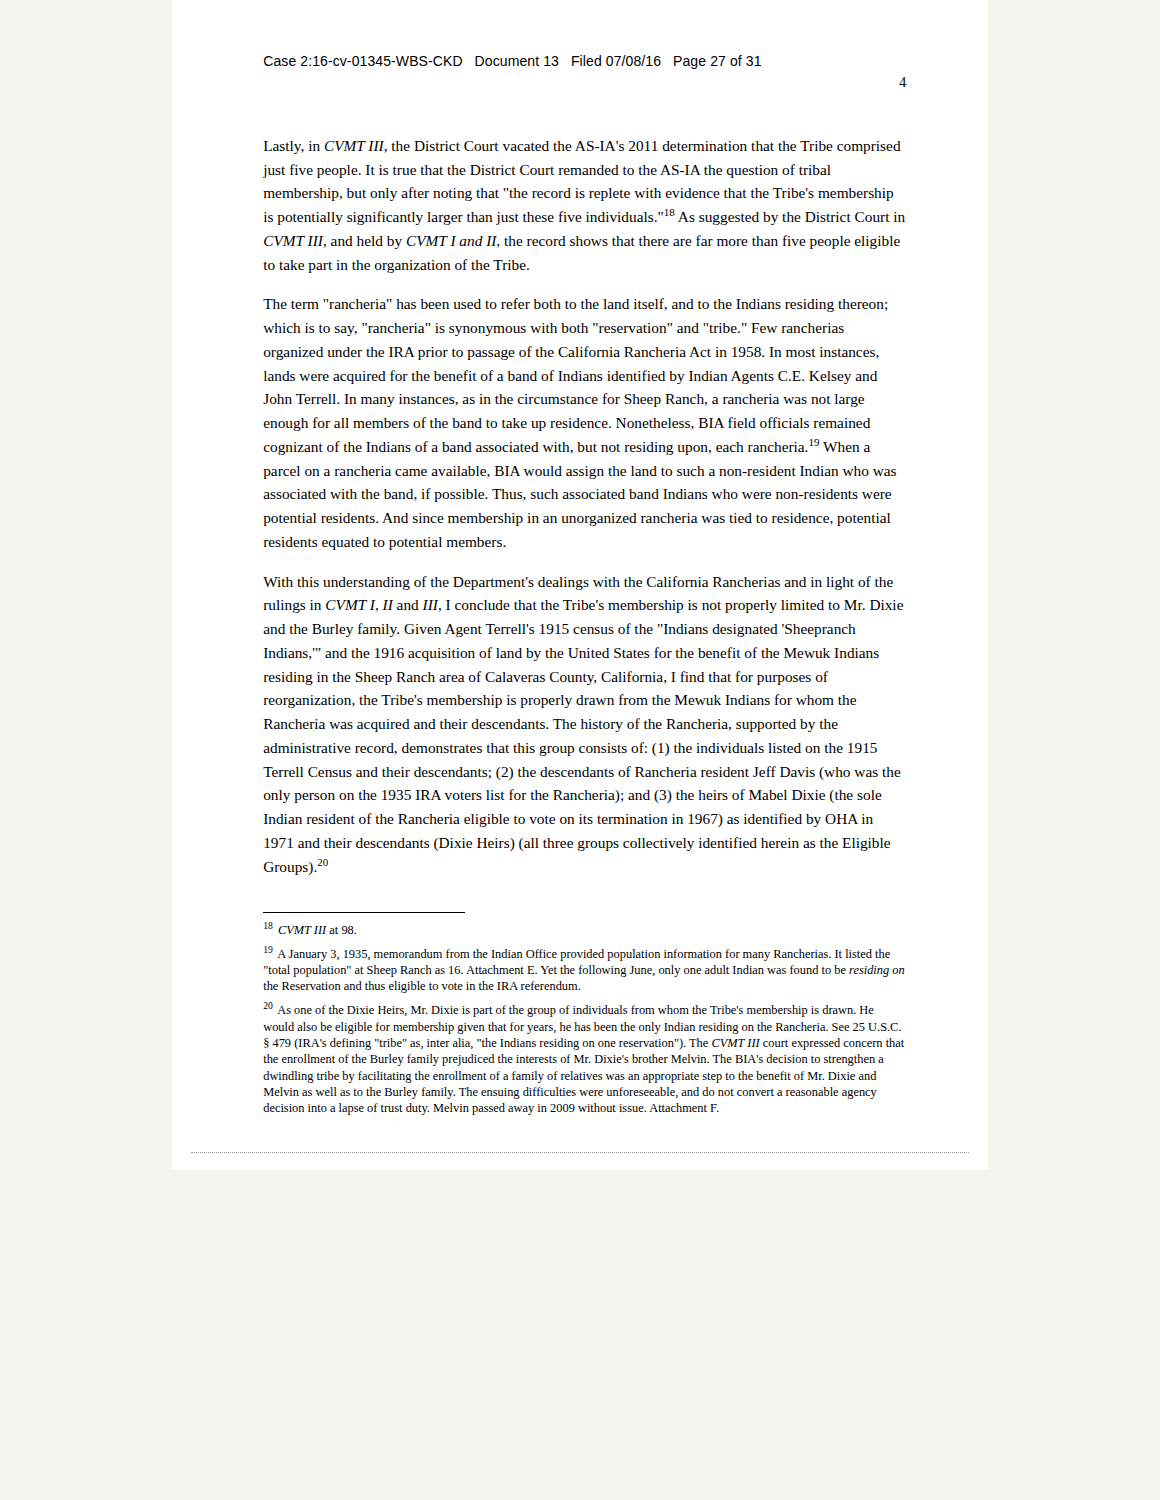Case 2:16-cv-01345-WBS-CKD Document 13 Filed 07/08/16 Page 27 of 31
4
Lastly, in CVMT III, the District Court vacated the AS-IA's 2011 determination that the Tribe comprised just five people. It is true that the District Court remanded to the AS-IA the question of tribal membership, but only after noting that "the record is replete with evidence that the Tribe's membership is potentially significantly larger than just these five individuals."18 As suggested by the District Court in CVMT III, and held by CVMT I and II, the record shows that there are far more than five people eligible to take part in the organization of the Tribe.
The term "rancheria" has been used to refer both to the land itself, and to the Indians residing thereon; which is to say, "rancheria" is synonymous with both "reservation" and "tribe." Few rancherias organized under the IRA prior to passage of the California Rancheria Act in 1958. In most instances, lands were acquired for the benefit of a band of Indians identified by Indian Agents C.E. Kelsey and John Terrell. In many instances, as in the circumstance for Sheep Ranch, a rancheria was not large enough for all members of the band to take up residence. Nonetheless, BIA field officials remained cognizant of the Indians of a band associated with, but not residing upon, each rancheria.19 When a parcel on a rancheria came available, BIA would assign the land to such a non-resident Indian who was associated with the band, if possible. Thus, such associated band Indians who were non-residents were potential residents. And since membership in an unorganized rancheria was tied to residence, potential residents equated to potential members.
With this understanding of the Department's dealings with the California Rancherias and in light of the rulings in CVMT I, II and III, I conclude that the Tribe's membership is not properly limited to Mr. Dixie and the Burley family. Given Agent Terrell's 1915 census of the "Indians designated 'Sheepranch Indians,'" and the 1916 acquisition of land by the United States for the benefit of the Mewuk Indians residing in the Sheep Ranch area of Calaveras County, California, I find that for purposes of reorganization, the Tribe's membership is properly drawn from the Mewuk Indians for whom the Rancheria was acquired and their descendants. The history of the Rancheria, supported by the administrative record, demonstrates that this group consists of: (1) the individuals listed on the 1915 Terrell Census and their descendants; (2) the descendants of Rancheria resident Jeff Davis (who was the only person on the 1935 IRA voters list for the Rancheria); and (3) the heirs of Mabel Dixie (the sole Indian resident of the Rancheria eligible to vote on its termination in 1967) as identified by OHA in 1971 and their descendants (Dixie Heirs) (all three groups collectively identified herein as the Eligible Groups).20
18 CVMT III at 98.
19 A January 3, 1935, memorandum from the Indian Office provided population information for many Rancherias. It listed the "total population" at Sheep Ranch as 16. Attachment E. Yet the following June, only one adult Indian was found to be residing on the Reservation and thus eligible to vote in the IRA referendum.
20 As one of the Dixie Heirs, Mr. Dixie is part of the group of individuals from whom the Tribe's membership is drawn. He would also be eligible for membership given that for years, he has been the only Indian residing on the Rancheria. See 25 U.S.C. § 479 (IRA's defining "tribe" as, inter alia, "the Indians residing on one reservation"). The CVMT III court expressed concern that the enrollment of the Burley family prejudiced the interests of Mr. Dixie's brother Melvin. The BIA's decision to strengthen a dwindling tribe by facilitating the enrollment of a family of relatives was an appropriate step to the benefit of Mr. Dixie and Melvin as well as to the Burley family. The ensuing difficulties were unforeseeable, and do not convert a reasonable agency decision into a lapse of trust duty. Melvin passed away in 2009 without issue. Attachment F.